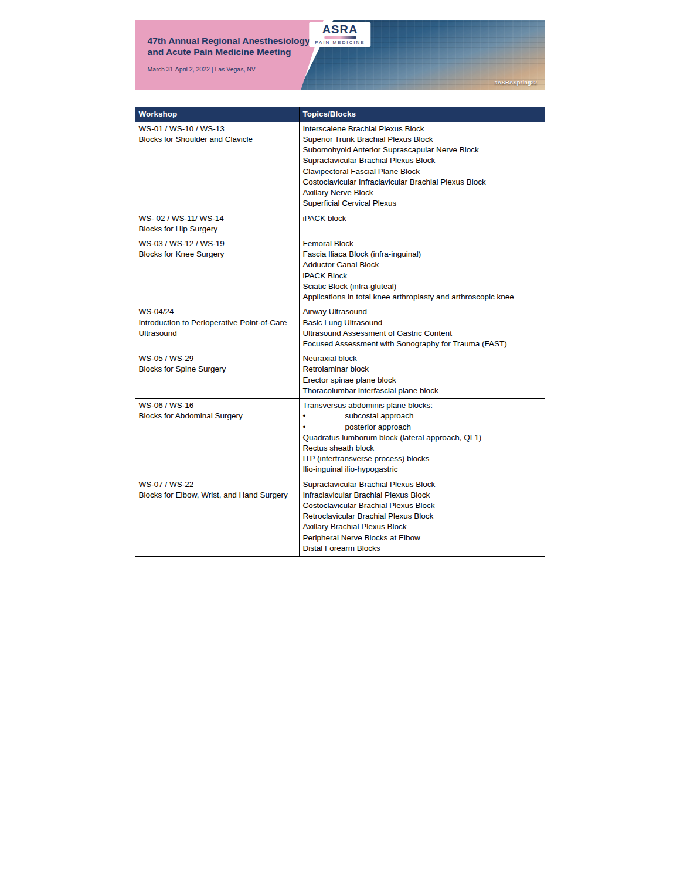ASRA
PAIN MEDICINE
47th Annual Regional Anesthesiology
and Acute Pain Medicine Meeting
March 31-April 2, 2022 | Las Vegas, NV
#ASRASpring22
| Workshop | Topics/Blocks |
| --- | --- |
| WS-01 / WS-10 / WS-13 Blocks for Shoulder and Clavicle | Interscalene Brachial Plexus Block Superior Trunk Brachial Plexus Block Subomohyoid Anterior Suprascapular Nerve Block Supraclavicular Brachial Plexus Block Clavipectoral Fascial Plane Block Costoclavicular Infraclavicular Brachial Plexus Block Axillary Nerve Block Superficial Cervical Plexus |
| WS- 02 / WS-11/ WS-14 Blocks for Hip Surgery | iPACK block |
| WS-03 / WS-12 / WS-19 Blocks for Knee Surgery | Femoral Block Fascia Iliaca Block (infra-inguinal) Adductor Canal Block iPACK Block Sciatic Block (infra-gluteal) Applications in total knee arthroplasty and arthroscopic knee |
| WS-04/24 Introduction to Perioperative Point-of-Care Ultrasound | Airway Ultrasound Basic Lung Ultrasound Ultrasound Assessment of Gastric Content Focused Assessment with Sonography for Trauma (FAST) |
| WS-05 / WS-29 Blocks for Spine Surgery | Neuraxial block Retrolaminar block Erector spinae plane block Thoracolumbar interfascial plane block |
| WS-06 / WS-16 Blocks for Abdominal Surgery | Transversus abdominis plane blocks: subcostal approach posterior approach Quadratus lumborum block (lateral approach, QL1) Rectus sheath block ITP (intertransverse process) blocks Ilio-inguinal ilio-hypogastric |
| WS-07 / WS-22 Blocks for Elbow, Wrist, and Hand Surgery | Supraclavicular Brachial Plexus Block Infraclavicular Brachial Plexus Block Costoclavicular Brachial Plexus Block Retroclavicular Brachial Plexus Block Axillary Brachial Plexus Block Peripheral Nerve Blocks at Elbow Distal Forearm Blocks |